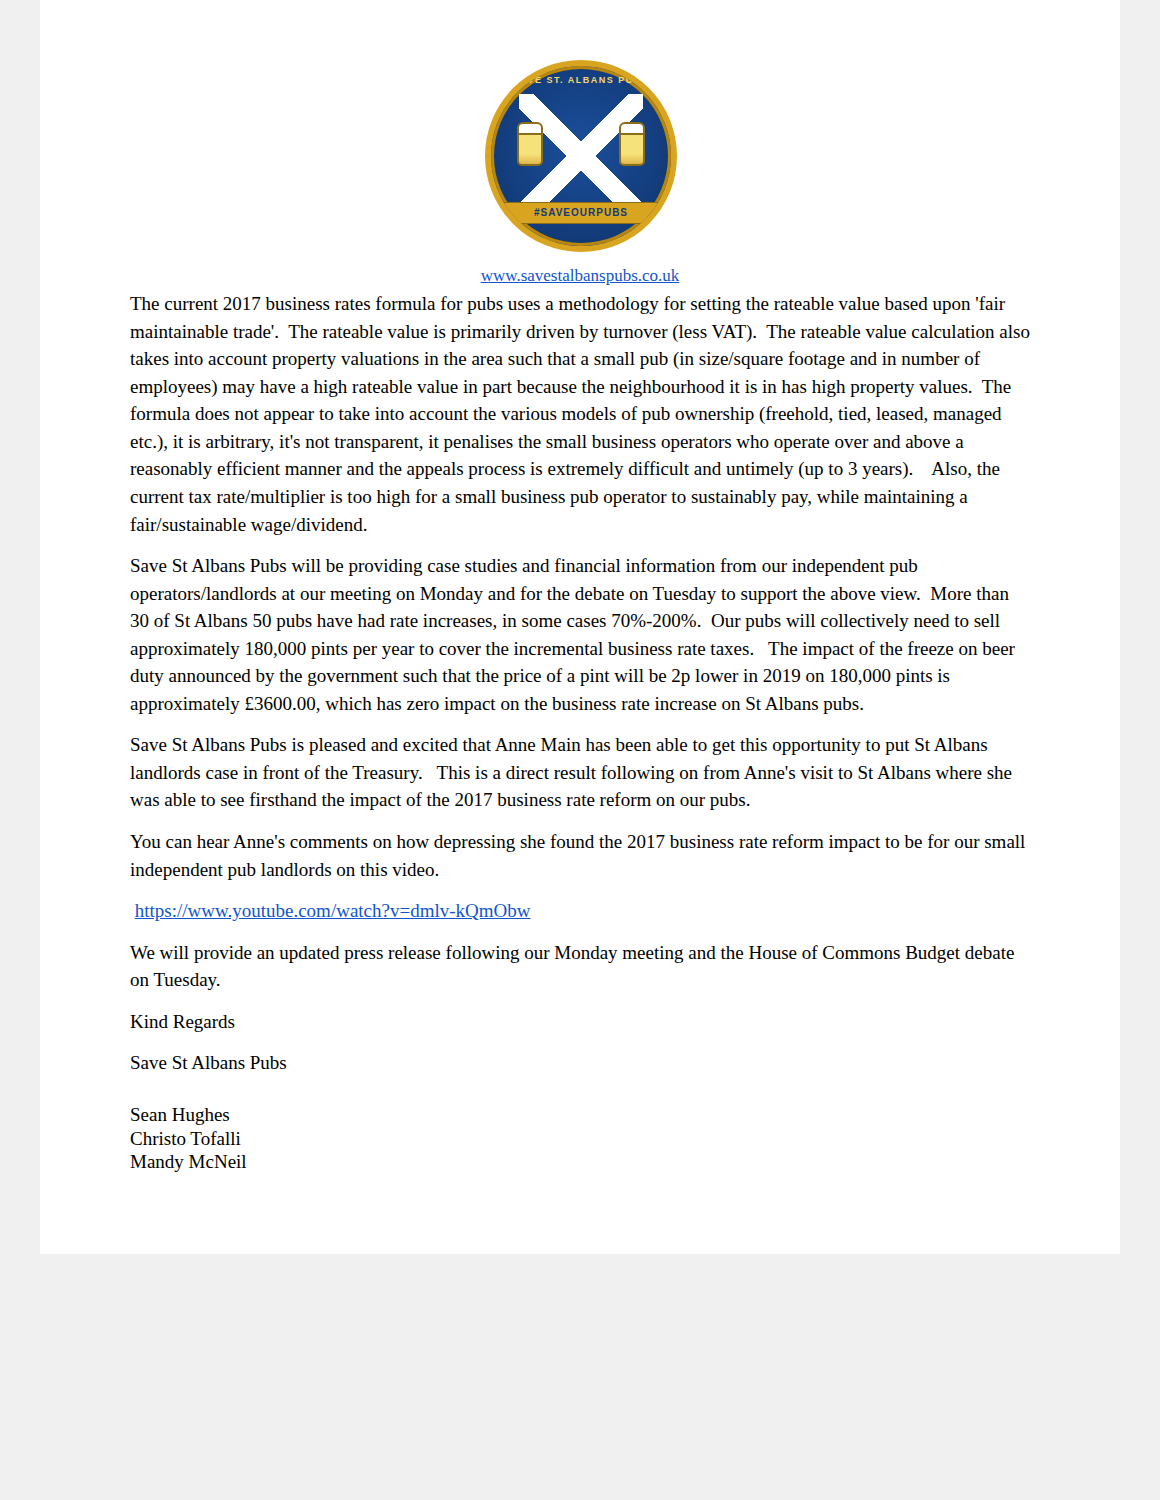SAVE ST. ALBANS PUBS
#SAVEOURPUBS
www.savestalbanspubs.co.uk
The current 2017 business rates formula for pubs uses a methodology for setting the rateable value based upon 'fair maintainable trade'. The rateable value is primarily driven by turnover (less VAT). The rateable value calculation also takes into account property valuations in the area such that a small pub (in size/square footage and in number of employees) may have a high rateable value in part because the neighbourhood it is in has high property values. The formula does not appear to take into account the various models of pub ownership (freehold, tied, leased, managed etc.), it is arbitrary, it's not transparent, it penalises the small business operators who operate over and above a reasonably efficient manner and the appeals process is extremely difficult and untimely (up to 3 years). Also, the current tax rate/multiplier is too high for a small business pub operator to sustainably pay, while maintaining a fair/sustainable wage/dividend.
Save St Albans Pubs will be providing case studies and financial information from our independent pub operators/landlords at our meeting on Monday and for the debate on Tuesday to support the above view. More than 30 of St Albans 50 pubs have had rate increases, in some cases 70%-200%. Our pubs will collectively need to sell approximately 180,000 pints per year to cover the incremental business rate taxes. The impact of the freeze on beer duty announced by the government such that the price of a pint will be 2p lower in 2019 on 180,000 pints is approximately £3600.00, which has zero impact on the business rate increase on St Albans pubs.
Save St Albans Pubs is pleased and excited that Anne Main has been able to get this opportunity to put St Albans landlords case in front of the Treasury. This is a direct result following on from Anne's visit to St Albans where she was able to see firsthand the impact of the 2017 business rate reform on our pubs.
You can hear Anne's comments on how depressing she found the 2017 business rate reform impact to be for our small independent pub landlords on this video.
https://www.youtube.com/watch?v=dmlv-kQmObw
We will provide an updated press release following our Monday meeting and the House of Commons Budget debate on Tuesday.
Kind Regards
Save St Albans Pubs
Sean Hughes
Christo Tofalli
Mandy McNeil